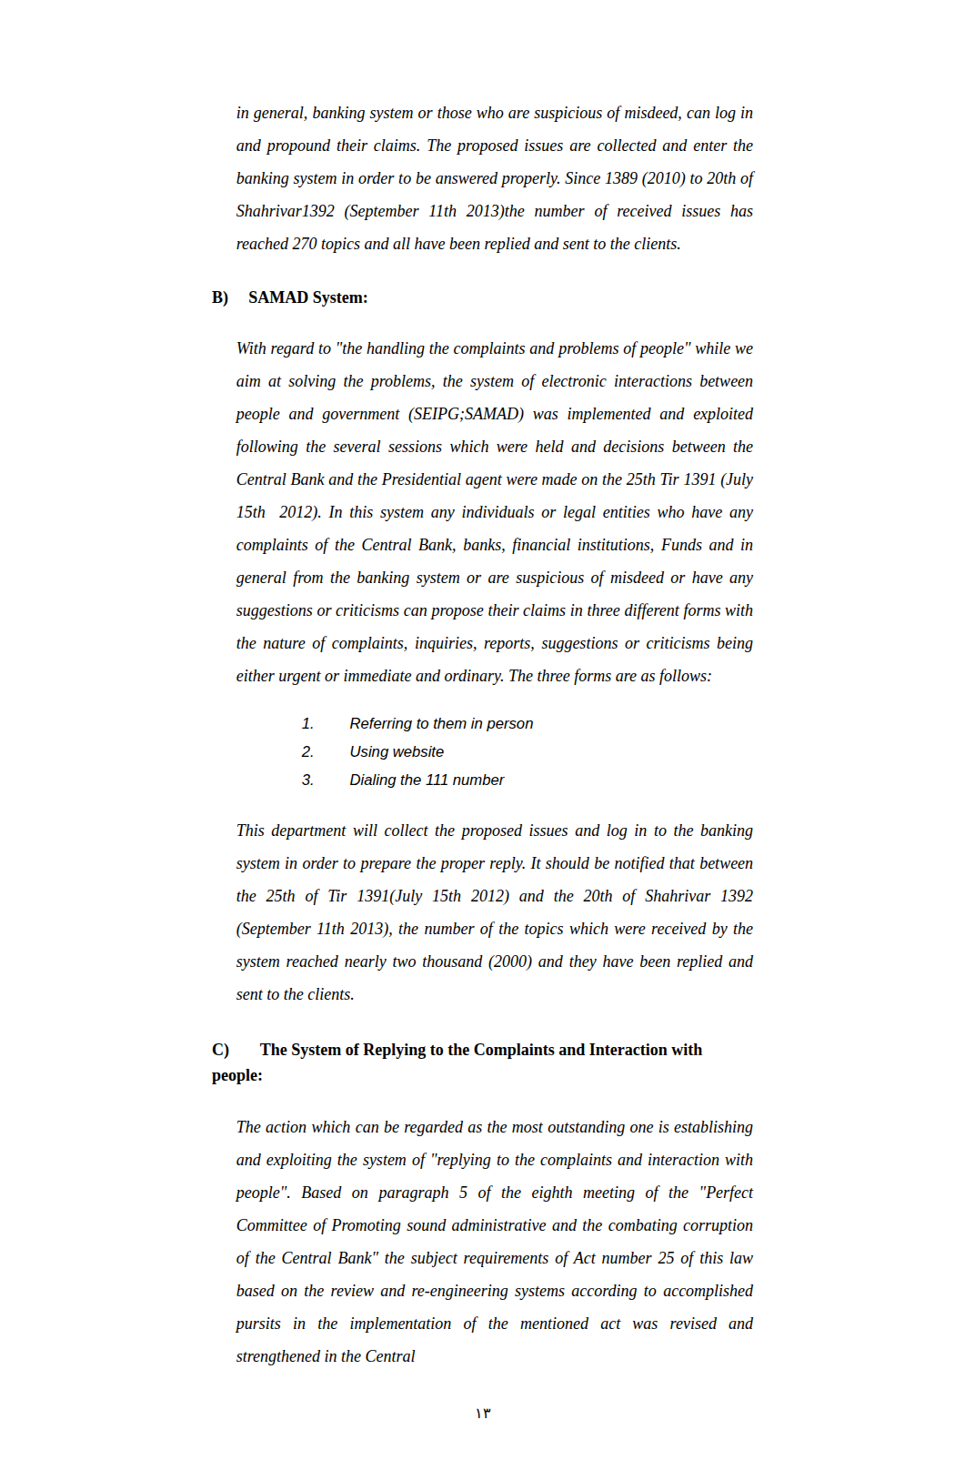in general, banking system or those who are suspicious of misdeed, can log in and propound their claims. The proposed issues are collected and enter the banking system in order to be answered properly. Since 1389 (2010) to 20th of Shahrivar1392 (September 11th 2013)the number of received issues has reached 270 topics and all have been replied and sent to the clients.
B) SAMAD System:
With regard to "the handling the complaints and problems of people" while we aim at solving the problems, the system of electronic interactions between people and government (SEIPG;SAMAD) was implemented and exploited following the several sessions which were held and decisions between the Central Bank and the Presidential agent were made on the 25th Tir 1391 (July 15th 2012). In this system any individuals or legal entities who have any complaints of the Central Bank, banks, financial institutions, Funds and in general from the banking system or are suspicious of misdeed or have any suggestions or criticisms can propose their claims in three different forms with the nature of complaints, inquiries, reports, suggestions or criticisms being either urgent or immediate and ordinary. The three forms are as follows:
1. Referring to them in person
2. Using website
3. Dialing the 111 number
This department will collect the proposed issues and log in to the banking system in order to prepare the proper reply. It should be notified that between the 25th of Tir 1391(July 15th 2012) and the 20th of Shahrivar 1392 (September 11th 2013), the number of the topics which were received by the system reached nearly two thousand (2000) and they have been replied and sent to the clients.
C) The System of Replying to the Complaints and Interaction with people:
The action which can be regarded as the most outstanding one is establishing and exploiting the system of "replying to the complaints and interaction with people". Based on paragraph 5 of the eighth meeting of the "Perfect Committee of Promoting sound administrative and the combating corruption of the Central Bank" the subject requirements of Act number 25 of this law based on the review and re-engineering systems according to accomplished pursits in the implementation of the mentioned act was revised and strengthened in the Central
١٣